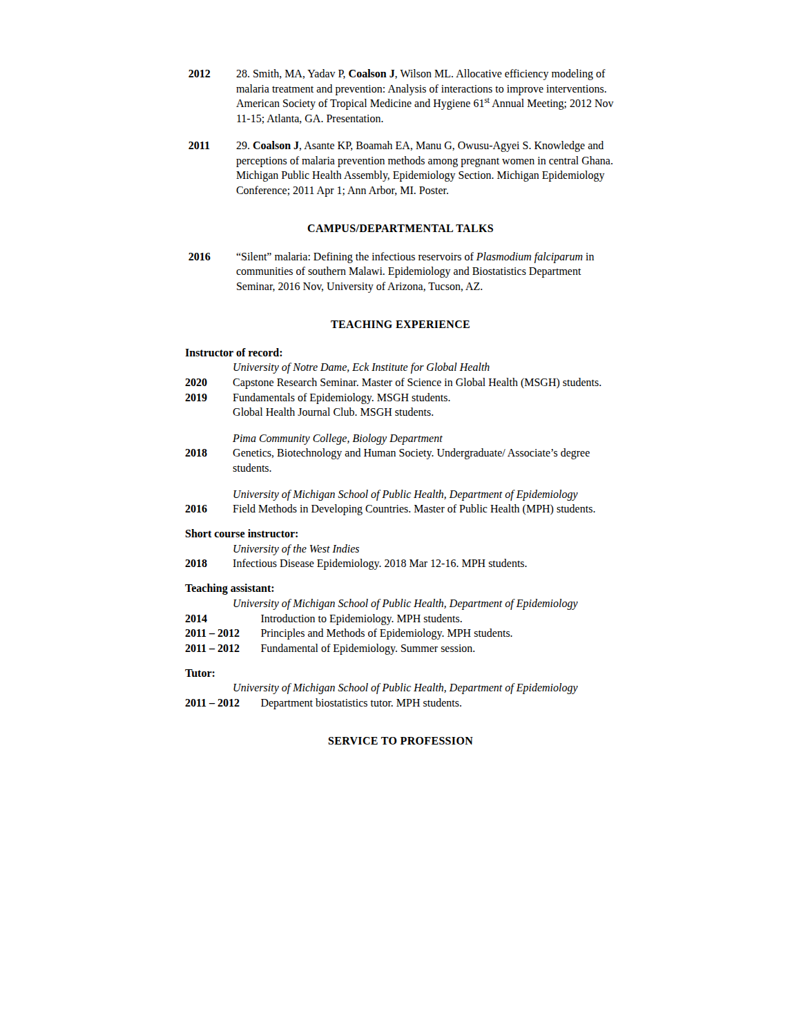2012
28. Smith, MA, Yadav P, Coalson J, Wilson ML. Allocative efficiency modeling of malaria treatment and prevention: Analysis of interactions to improve interventions. American Society of Tropical Medicine and Hygiene 61st Annual Meeting; 2012 Nov 11-15; Atlanta, GA. Presentation.
2011
29. Coalson J, Asante KP, Boamah EA, Manu G, Owusu-Agyei S. Knowledge and perceptions of malaria prevention methods among pregnant women in central Ghana. Michigan Public Health Assembly, Epidemiology Section. Michigan Epidemiology Conference; 2011 Apr 1; Ann Arbor, MI. Poster.
CAMPUS/DEPARTMENTAL TALKS
2016
“Silent” malaria: Defining the infectious reservoirs of Plasmodium falciparum in communities of southern Malawi. Epidemiology and Biostatistics Department Seminar, 2016 Nov, University of Arizona, Tucson, AZ.
TEACHING EXPERIENCE
Instructor of record:
University of Notre Dame, Eck Institute for Global Health
2020
Capstone Research Seminar. Master of Science in Global Health (MSGH) students.
2019
Fundamentals of Epidemiology. MSGH students.
Global Health Journal Club. MSGH students.
Pima Community College, Biology Department
2018
Genetics, Biotechnology and Human Society. Undergraduate/ Associate’s degree students.
University of Michigan School of Public Health, Department of Epidemiology
2016
Field Methods in Developing Countries. Master of Public Health (MPH) students.
Short course instructor:
University of the West Indies
2018
Infectious Disease Epidemiology. 2018 Mar 12-16. MPH students.
Teaching assistant:
University of Michigan School of Public Health, Department of Epidemiology
2014
Introduction to Epidemiology. MPH students.
2011 – 2012
Principles and Methods of Epidemiology. MPH students.
2011 – 2012
Fundamental of Epidemiology. Summer session.
Tutor:
University of Michigan School of Public Health, Department of Epidemiology
2011 – 2012
Department biostatistics tutor. MPH students.
SERVICE TO PROFESSION